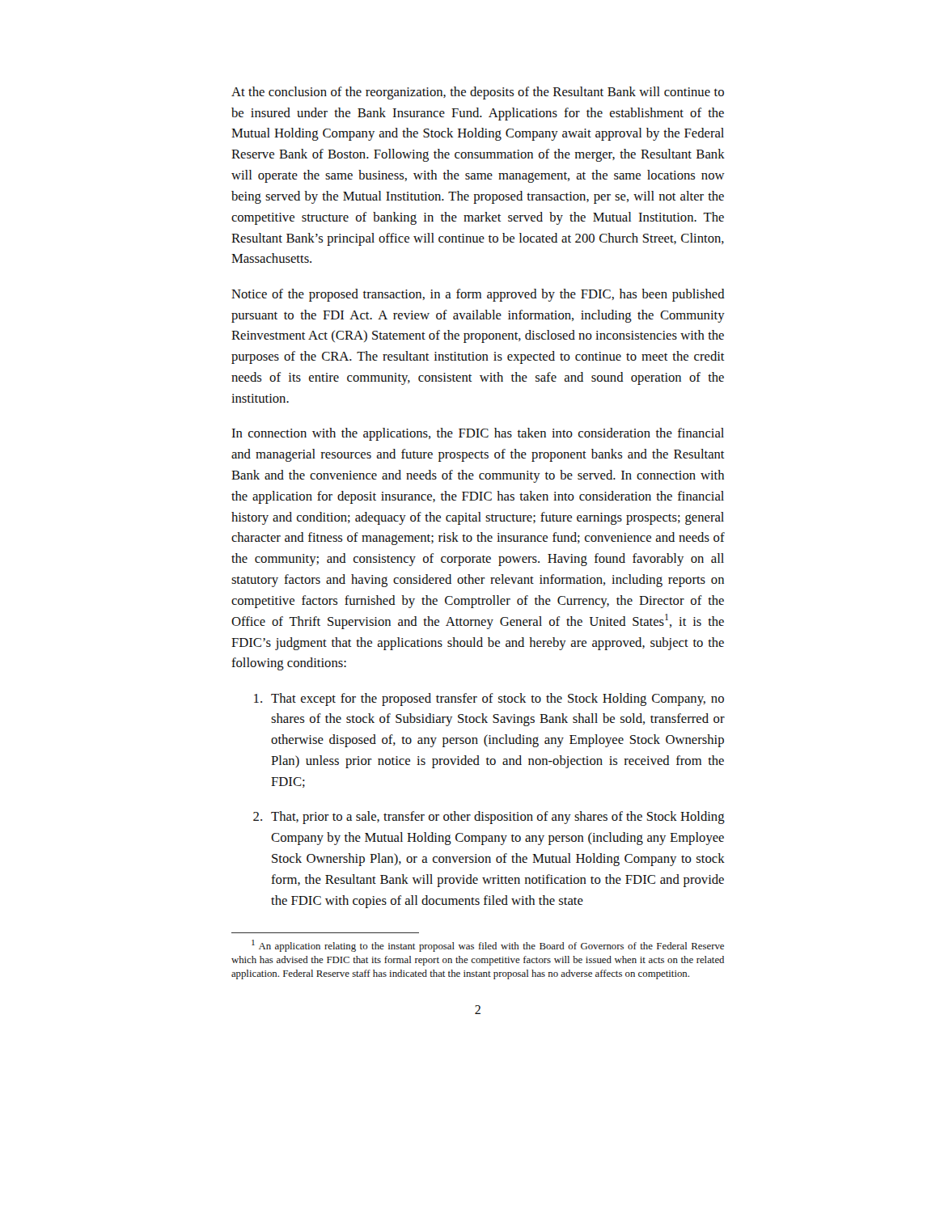At the conclusion of the reorganization, the deposits of the Resultant Bank will continue to be insured under the Bank Insurance Fund. Applications for the establishment of the Mutual Holding Company and the Stock Holding Company await approval by the Federal Reserve Bank of Boston. Following the consummation of the merger, the Resultant Bank will operate the same business, with the same management, at the same locations now being served by the Mutual Institution. The proposed transaction, per se, will not alter the competitive structure of banking in the market served by the Mutual Institution. The Resultant Bank’s principal office will continue to be located at 200 Church Street, Clinton, Massachusetts.
Notice of the proposed transaction, in a form approved by the FDIC, has been published pursuant to the FDI Act. A review of available information, including the Community Reinvestment Act (CRA) Statement of the proponent, disclosed no inconsistencies with the purposes of the CRA. The resultant institution is expected to continue to meet the credit needs of its entire community, consistent with the safe and sound operation of the institution.
In connection with the applications, the FDIC has taken into consideration the financial and managerial resources and future prospects of the proponent banks and the Resultant Bank and the convenience and needs of the community to be served. In connection with the application for deposit insurance, the FDIC has taken into consideration the financial history and condition; adequacy of the capital structure; future earnings prospects; general character and fitness of management; risk to the insurance fund; convenience and needs of the community; and consistency of corporate powers. Having found favorably on all statutory factors and having considered other relevant information, including reports on competitive factors furnished by the Comptroller of the Currency, the Director of the Office of Thrift Supervision and the Attorney General of the United States1, it is the FDIC’s judgment that the applications should be and hereby are approved, subject to the following conditions:
That except for the proposed transfer of stock to the Stock Holding Company, no shares of the stock of Subsidiary Stock Savings Bank shall be sold, transferred or otherwise disposed of, to any person (including any Employee Stock Ownership Plan) unless prior notice is provided to and non-objection is received from the FDIC;
That, prior to a sale, transfer or other disposition of any shares of the Stock Holding Company by the Mutual Holding Company to any person (including any Employee Stock Ownership Plan), or a conversion of the Mutual Holding Company to stock form, the Resultant Bank will provide written notification to the FDIC and provide the FDIC with copies of all documents filed with the state
1 An application relating to the instant proposal was filed with the Board of Governors of the Federal Reserve which has advised the FDIC that its formal report on the competitive factors will be issued when it acts on the related application. Federal Reserve staff has indicated that the instant proposal has no adverse affects on competition.
2